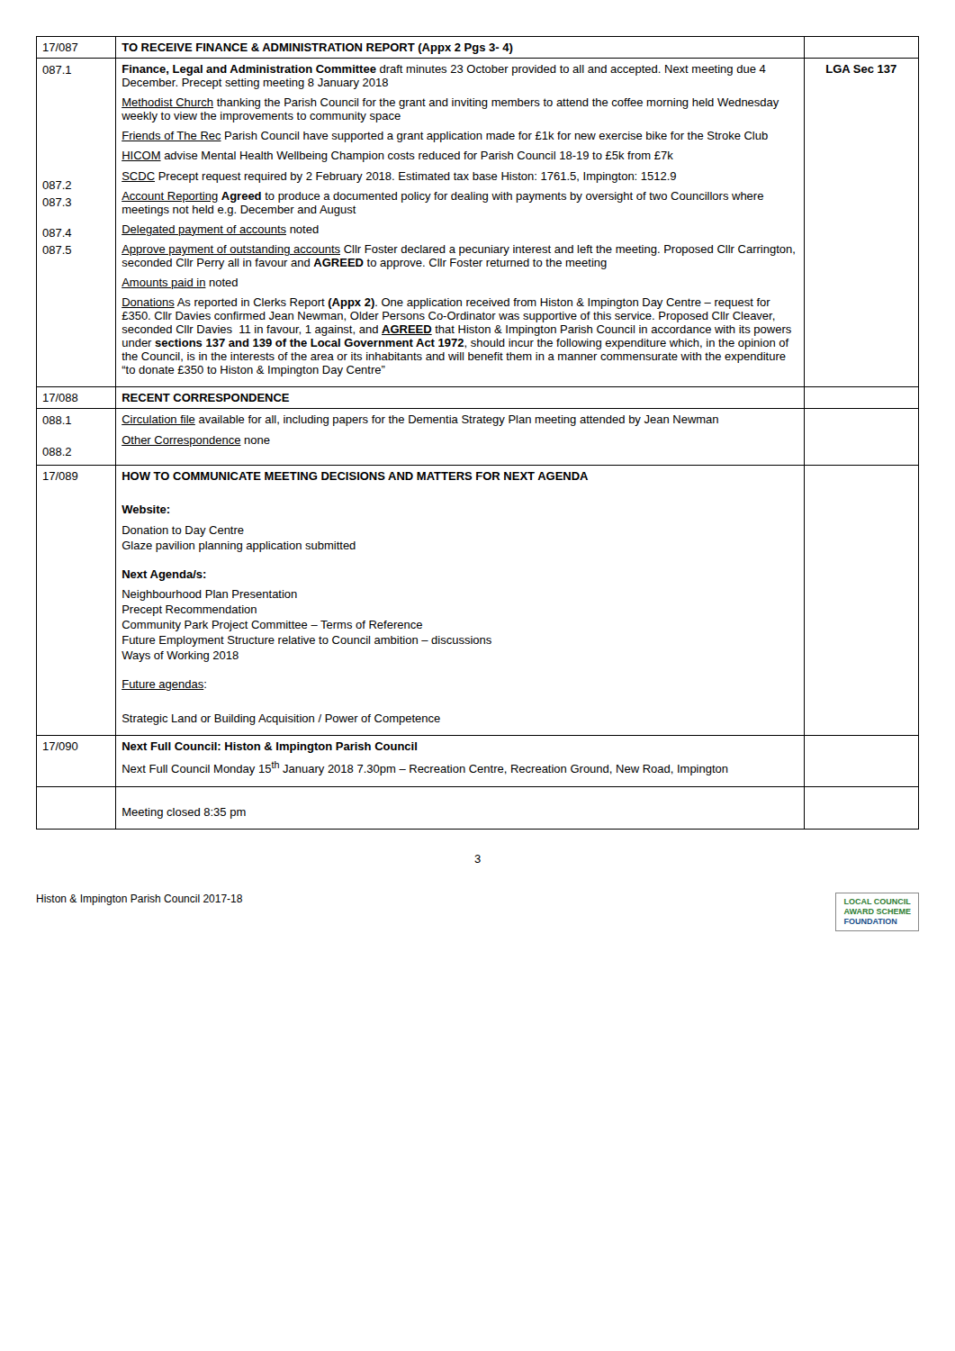| 17/087 | TO RECEIVE FINANCE & ADMINISTRATION REPORT (Appx 2 Pgs 3- 4) | |
| 087.1 087.2 087.3 087.4 087.5 | Finance, Legal and Administration Committee draft minutes 23 October provided to all and accepted. Next meeting due 4 December. Precept setting meeting 8 January 2018 Methodist Church thanking the Parish Council for the grant and inviting members to attend the coffee morning held Wednesday weekly to view the improvements to community space Friends of The Rec Parish Council have supported a grant application made for £1k for new exercise bike for the Stroke Club HICOM advise Mental Health Wellbeing Champion costs reduced for Parish Council 18-19 to £5k from £7k SCDC Precept request required by 2 February 2018. Estimated tax base Histon: 1761.5, Impington: 1512.9 Account Reporting Agreed to produce a documented policy for dealing with payments by oversight of two Councillors where meetings not held e.g. December and August Delegated payment of accounts noted Approve payment of outstanding accounts Cllr Foster declared a pecuniary interest and left the meeting. Proposed Cllr Carrington, seconded Cllr Perry all in favour and AGREED to approve. Cllr Foster returned to the meeting Amounts paid in noted Donations As reported in Clerks Report (Appx 2) . One application received from Histon & Impington Day Centre – request for £350. Cllr Davies confirmed Jean Newman, Older Persons Co-Ordinator was supportive of this service. Proposed Cllr Cleaver, seconded Cllr Davies 11 in favour, 1 against, and AGREED that Histon & Impington Parish Council in accordance with its powers under sections 137 and 139 of the Local Government Act 1972 , should incur the following expenditure which, in the opinion of the Council, is in the interests of the area or its inhabitants and will benefit them in a manner commensurate with the expenditure “to donate £350 to Histon & Impington Day Centre” | LGA Sec 137 |
| 17/088 | RECENT CORRESPONDENCE | |
| 088.1 088.2 | Circulation file available for all, including papers for the Dementia Strategy Plan meeting attended by Jean Newman Other Correspondence none | |
| 17/089 | HOW TO COMMUNICATE MEETING DECISIONS AND MATTERS FOR NEXT AGENDA Website: Donation to Day Centre Glaze pavilion planning application submitted Next Agenda/s: Neighbourhood Plan Presentation Precept Recommendation Community Park Project Committee – Terms of Reference Future Employment Structure relative to Council ambition – discussions Ways of Working 2018 Future agendas : Strategic Land or Building Acquisition / Power of Competence | |
| 17/090 | Next Full Council: Histon & Impington Parish Council Next Full Council Monday 15 th January 2018 7.30pm – Recreation Centre, Recreation Ground, New Road, Impington | |
| | Meeting closed 8:35 pm | |
3
LOCAL COUNCIL
AWARD SCHEME
FOUNDATION
Histon & Impington Parish Council 2017-18